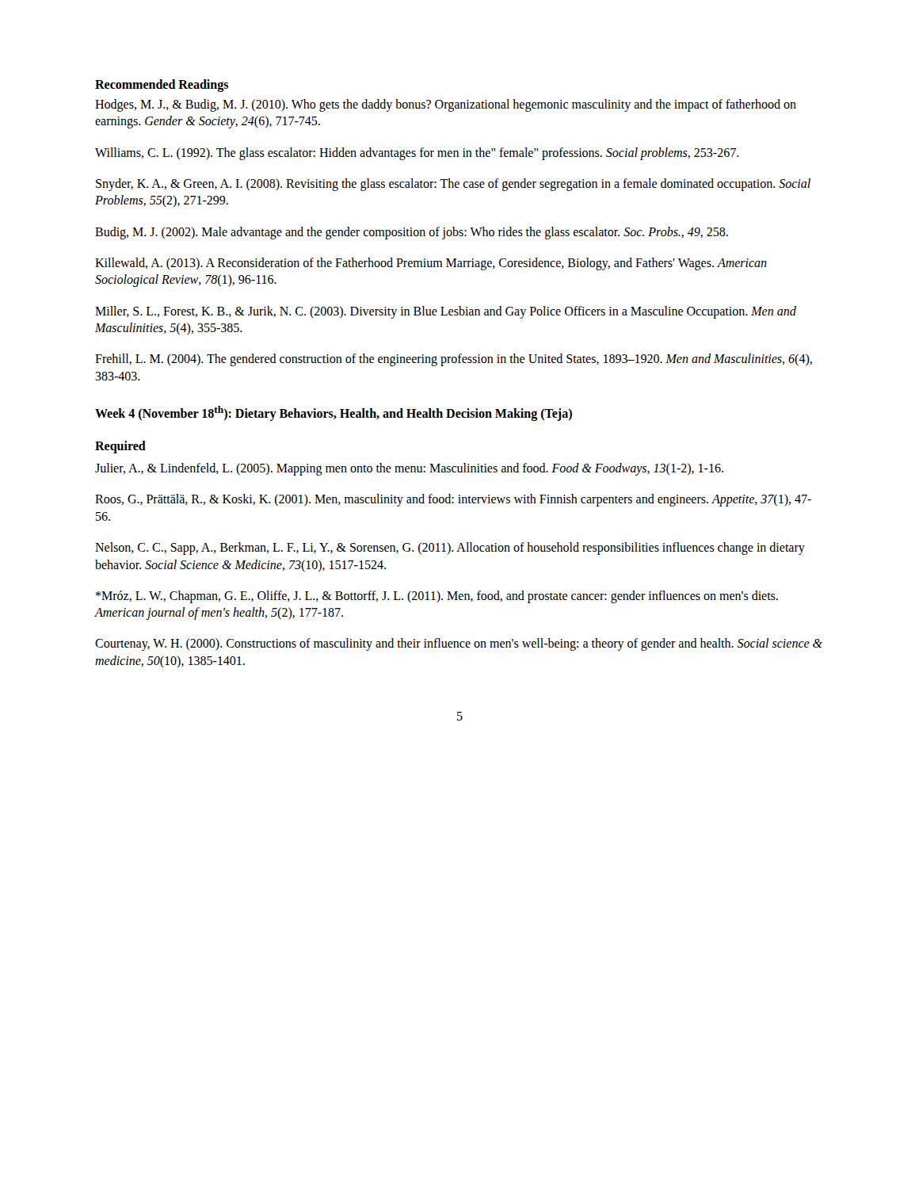Recommended Readings
Hodges, M. J., & Budig, M. J. (2010). Who gets the daddy bonus? Organizational hegemonic masculinity and the impact of fatherhood on earnings. Gender & Society, 24(6), 717-745.
Williams, C. L. (1992). The glass escalator: Hidden advantages for men in the" female" professions. Social problems, 253-267.
Snyder, K. A., & Green, A. I. (2008). Revisiting the glass escalator: The case of gender segregation in a female dominated occupation. Social Problems, 55(2), 271-299.
Budig, M. J. (2002). Male advantage and the gender composition of jobs: Who rides the glass escalator. Soc. Probs., 49, 258.
Killewald, A. (2013). A Reconsideration of the Fatherhood Premium Marriage, Coresidence, Biology, and Fathers' Wages. American Sociological Review, 78(1), 96-116.
Miller, S. L., Forest, K. B., & Jurik, N. C. (2003). Diversity in Blue Lesbian and Gay Police Officers in a Masculine Occupation. Men and Masculinities, 5(4), 355-385.
Frehill, L. M. (2004). The gendered construction of the engineering profession in the United States, 1893–1920. Men and Masculinities, 6(4), 383-403.
Week 4 (November 18th): Dietary Behaviors, Health, and Health Decision Making (Teja)
Required
Julier, A., & Lindenfeld, L. (2005). Mapping men onto the menu: Masculinities and food. Food & Foodways, 13(1-2), 1-16.
Roos, G., Prättälä, R., & Koski, K. (2001). Men, masculinity and food: interviews with Finnish carpenters and engineers. Appetite, 37(1), 47-56.
Nelson, C. C., Sapp, A., Berkman, L. F., Li, Y., & Sorensen, G. (2011). Allocation of household responsibilities influences change in dietary behavior. Social Science & Medicine, 73(10), 1517-1524.
*Mróz, L. W., Chapman, G. E., Oliffe, J. L., & Bottorff, J. L. (2011). Men, food, and prostate cancer: gender influences on men's diets. American journal of men's health, 5(2), 177-187.
Courtenay, W. H. (2000). Constructions of masculinity and their influence on men's well-being: a theory of gender and health. Social science & medicine, 50(10), 1385-1401.
5